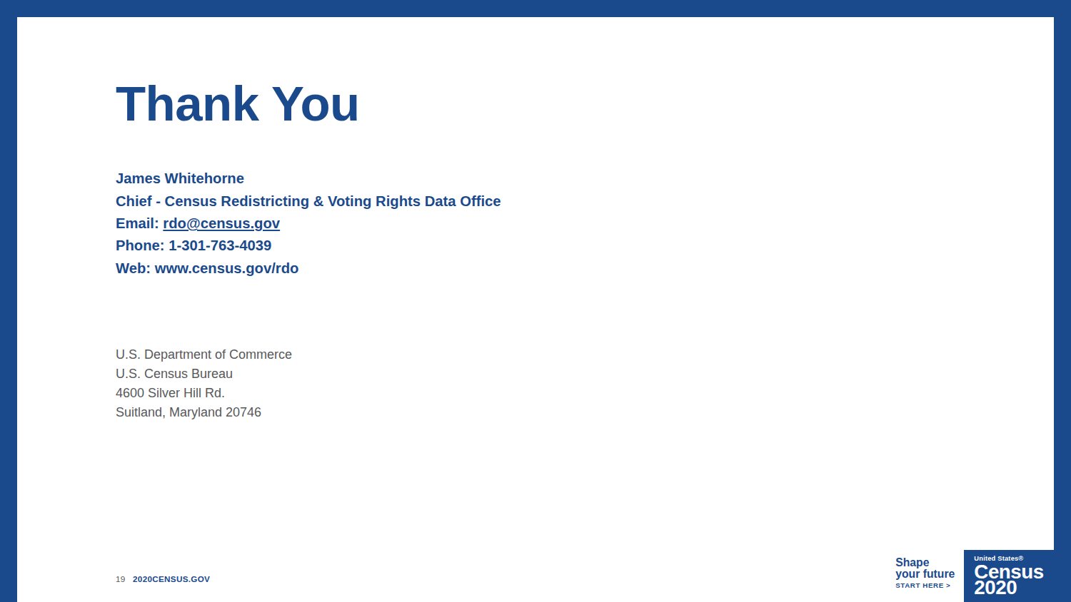Thank You
James Whitehorne
Chief - Census Redistricting & Voting Rights Data Office
Email: rdo@census.gov
Phone: 1-301-763-4039
Web: www.census.gov/rdo
U.S. Department of Commerce
U.S. Census Bureau
4600 Silver Hill Rd.
Suitland, Maryland 20746
19 2020CENSUS.GOV
Shape your future START HERE >
United States® Census 2020